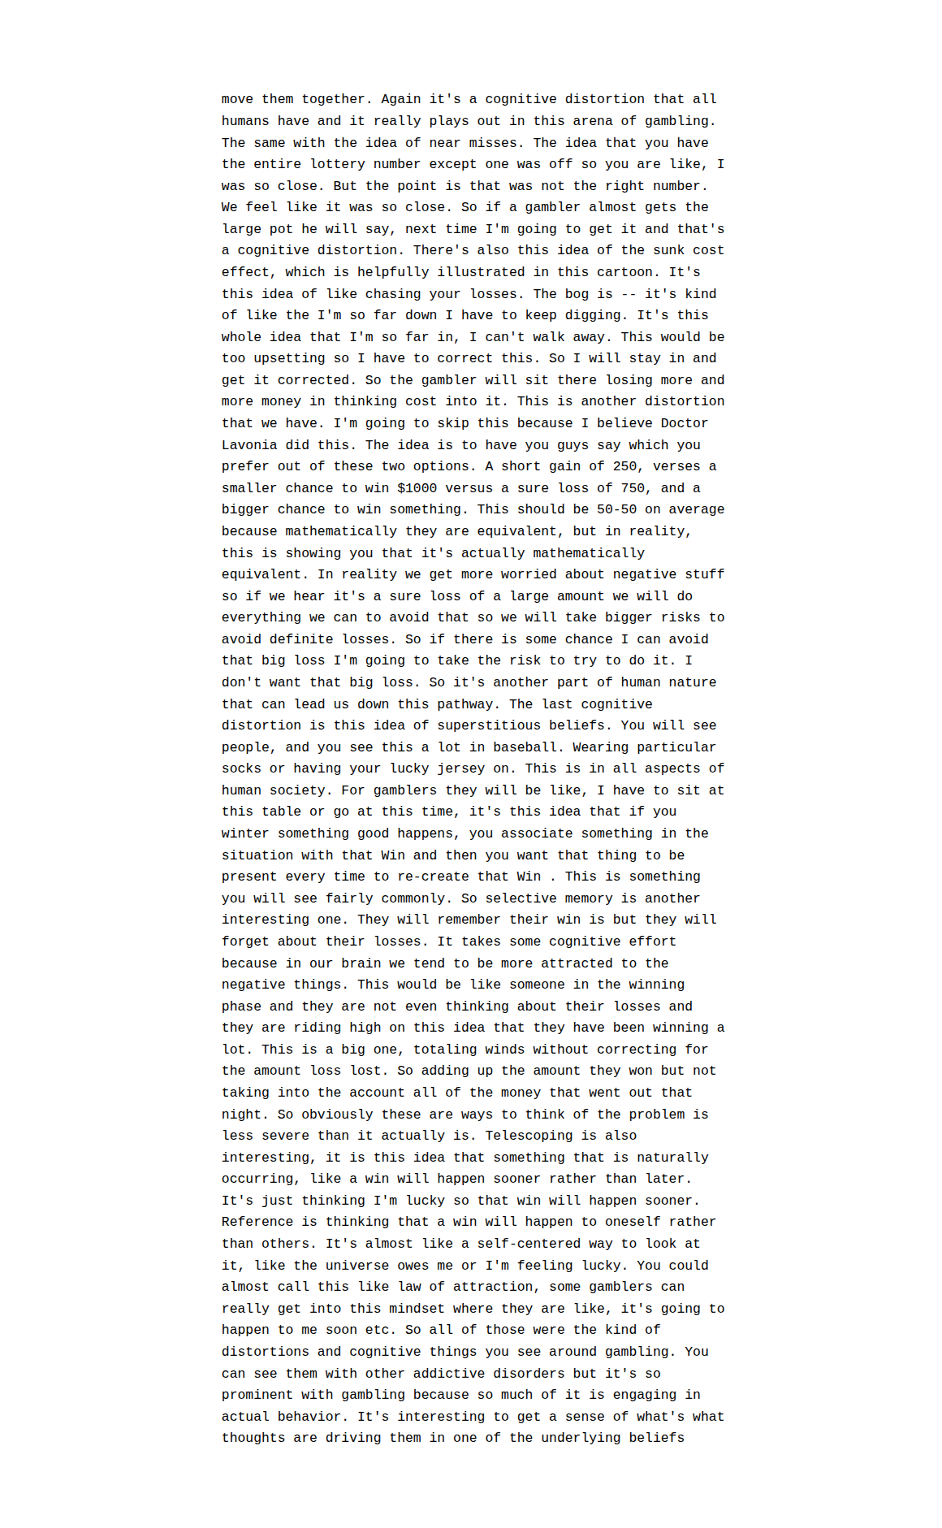move them together. Again it's a cognitive distortion that all humans have and it really plays out in this arena of gambling. The same with the idea of near misses. The idea that you have the entire lottery number except one was off so you are like, I was so close. But the point is that was not the right number. We feel like it was so close. So if a gambler almost gets the large pot he will say, next time I'm going to get it and that's a cognitive distortion. There's also this idea of the sunk cost effect, which is helpfully illustrated in this cartoon. It's this idea of like chasing your losses. The bog is -- it's kind of like the I'm so far down I have to keep digging. It's this whole idea that I'm so far in, I can't walk away. This would be too upsetting so I have to correct this. So I will stay in and get it corrected. So the gambler will sit there losing more and more money in thinking cost into it. This is another distortion that we have. I'm going to skip this because I believe Doctor Lavonia did this. The idea is to have you guys say which you prefer out of these two options. A short gain of 250, verses a smaller chance to win $1000 versus a sure loss of 750, and a bigger chance to win something. This should be 50-50 on average because mathematically they are equivalent, but in reality, this is showing you that it's actually mathematically equivalent. In reality we get more worried about negative stuff so if we hear it's a sure loss of a large amount we will do everything we can to avoid that so we will take bigger risks to avoid definite losses. So if there is some chance I can avoid that big loss I'm going to take the risk to try to do it. I don't want that big loss. So it's another part of human nature that can lead us down this pathway. The last cognitive distortion is this idea of superstitious beliefs. You will see people, and you see this a lot in baseball. Wearing particular socks or having your lucky jersey on. This is in all aspects of human society. For gamblers they will be like, I have to sit at this table or go at this time, it's this idea that if you winter something good happens, you associate something in the situation with that Win and then you want that thing to be present every time to re-create that Win . This is something you will see fairly commonly. So selective memory is another interesting one. They will remember their win is but they will forget about their losses. It takes some cognitive effort because in our brain we tend to be more attracted to the negative things. This would be like someone in the winning phase and they are not even thinking about their losses and they are riding high on this idea that they have been winning a lot. This is a big one, totaling winds without correcting for the amount loss lost. So adding up the amount they won but not taking into the account all of the money that went out that night. So obviously these are ways to think of the problem is less severe than it actually is. Telescoping is also interesting, it is this idea that something that is naturally occurring, like a win will happen sooner rather than later. It's just thinking I'm lucky so that win will happen sooner. Reference is thinking that a win will happen to oneself rather than others. It's almost like a self-centered way to look at it, like the universe owes me or I'm feeling lucky. You could almost call this like law of attraction, some gamblers can really get into this mindset where they are like, it's going to happen to me soon etc. So all of those were the kind of distortions and cognitive things you see around gambling. You can see them with other addictive disorders but it's so prominent with gambling because so much of it is engaging in actual behavior. It's interesting to get a sense of what's what thoughts are driving them in one of the underlying beliefs